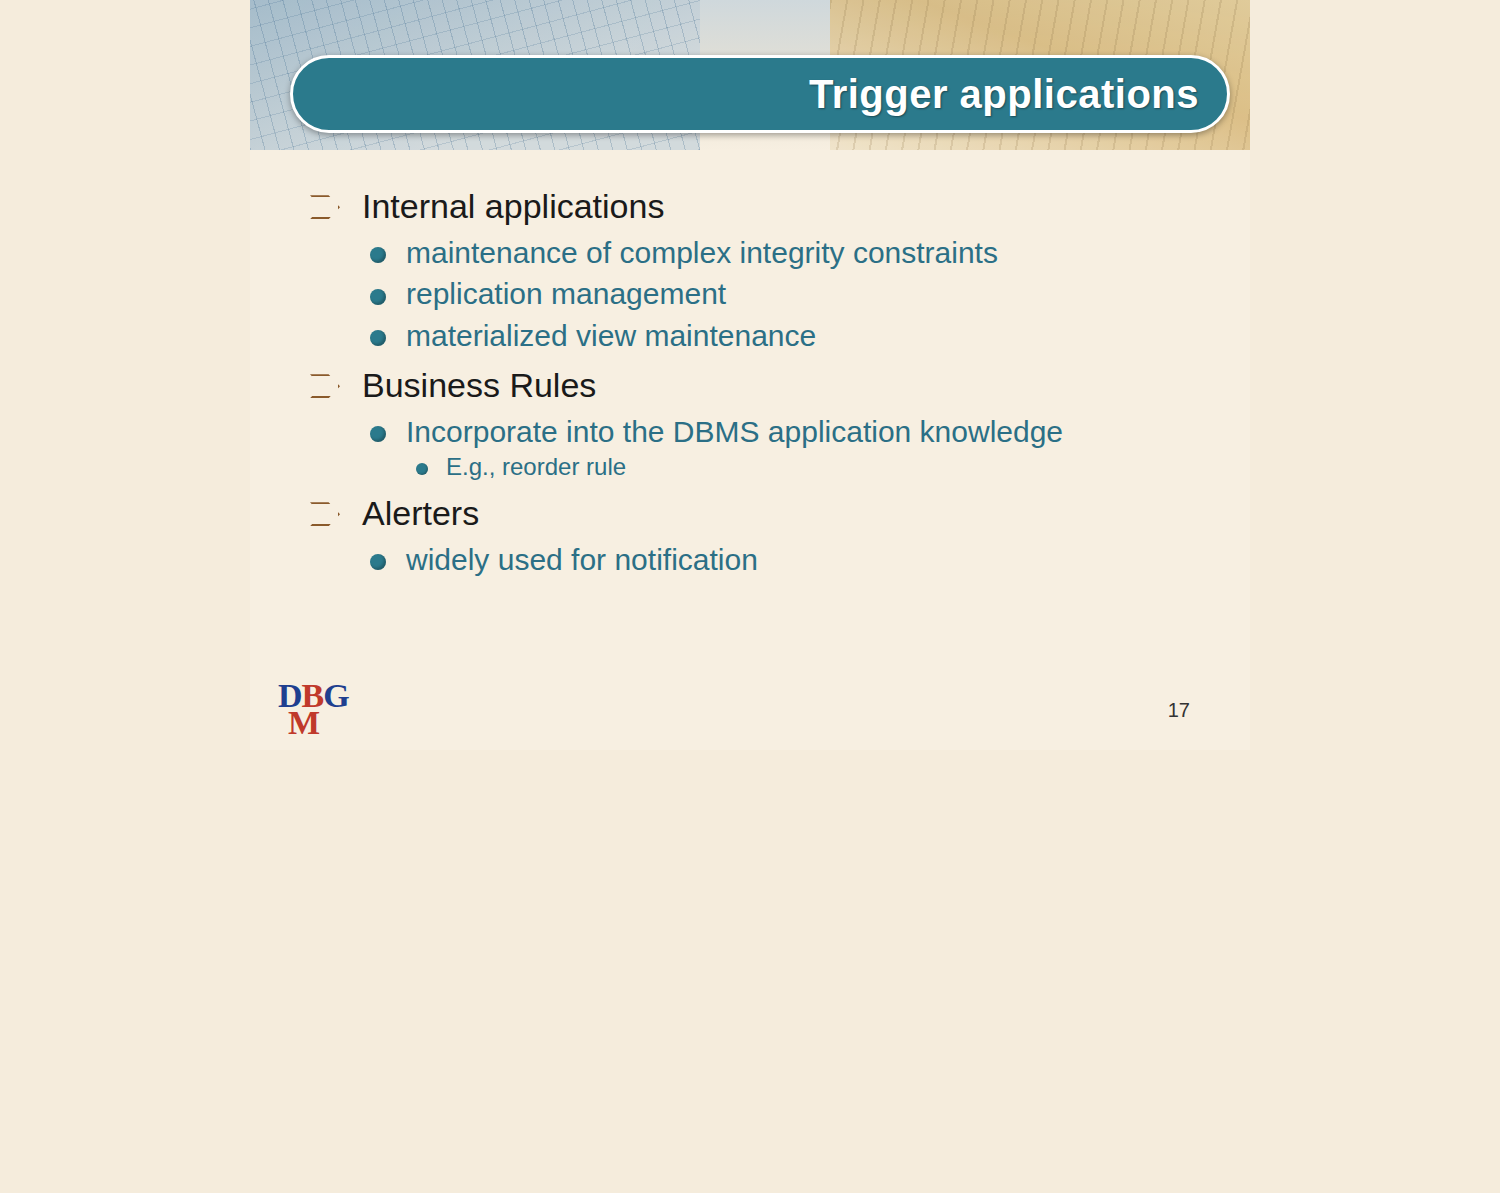Trigger applications
Internal applications
maintenance of complex integrity constraints
replication management
materialized view maintenance
Business Rules
Incorporate into the DBMS application knowledge
E.g., reorder rule
Alerters
widely used for notification
17
DBG
M